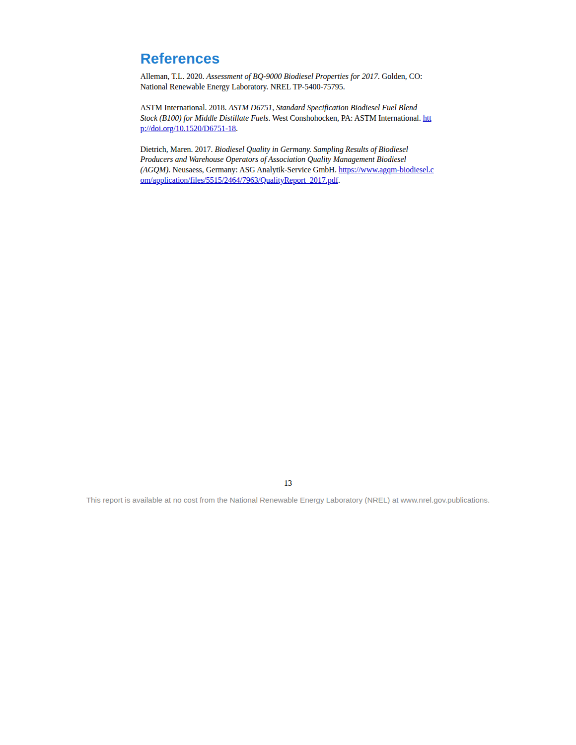References
Alleman, T.L. 2020. Assessment of BQ-9000 Biodiesel Properties for 2017. Golden, CO: National Renewable Energy Laboratory. NREL TP-5400-75795.
ASTM International. 2018. ASTM D6751, Standard Specification Biodiesel Fuel Blend Stock (B100) for Middle Distillate Fuels. West Conshohocken, PA: ASTM International. http://doi.org/10.1520/D6751-18.
Dietrich, Maren. 2017. Biodiesel Quality in Germany. Sampling Results of Biodiesel Producers and Warehouse Operators of Association Quality Management Biodiesel (AGQM). Neusaess, Germany: ASG Analytik-Service GmbH. https://www.agqm-biodiesel.com/application/files/5515/2464/7963/QualityReport_2017.pdf.
13
This report is available at no cost from the National Renewable Energy Laboratory (NREL) at www.nrel.gov.publications.